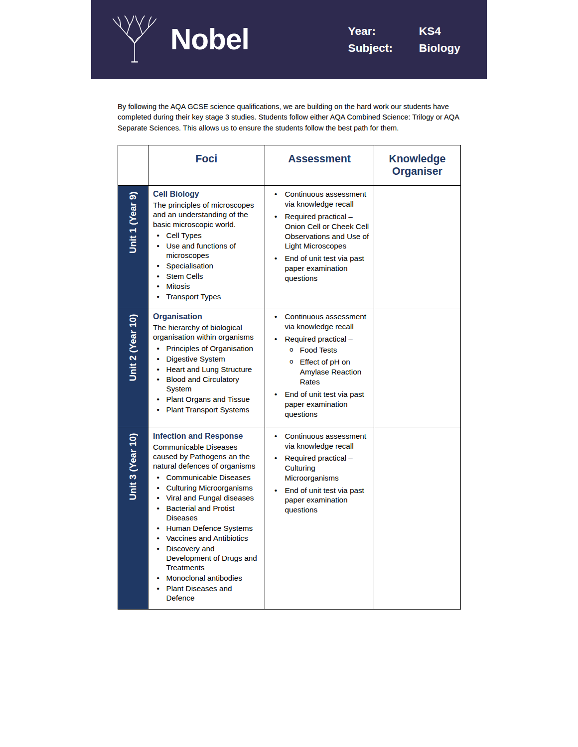Nobel
| Year: | KS4 |
| Subject: | Biology |
By following the AQA GCSE science qualifications, we are building on the hard work our students have completed during their key stage 3 studies. Students follow either AQA Combined Science: Trilogy or AQA Separate Sciences. This allows us to ensure the students follow the best path for them.
| | Foci | Assessment | Knowledge Organiser |
| --- | --- | --- | --- |
| Unit 1 (Year 9) | Cell Biology The principles of microscopes and an understanding of the basic microscopic world. Cell Types Use and functions of microscopes Specialisation Stem Cells Mitosis Transport Types | Continuous assessment via knowledge recall Required practical – Onion Cell or Cheek Cell Observations and Use of Light Microscopes End of unit test via past paper examination questions | |
| Unit 2 (Year 10) | Organisation The hierarchy of biological organisation within organisms Principles of Organisation Digestive System Heart and Lung Structure Blood and Circulatory System Plant Organs and Tissue Plant Transport Systems | Continuous assessment via knowledge recall Required practical – Food Tests Effect of pH on Amylase Reaction Rates End of unit test via past paper examination questions | |
| Unit 3 (Year 10) | Infection and Response Communicable Diseases caused by Pathogens an the natural defences of organisms Communicable Diseases Culturing Microorganisms Viral and Fungal diseases Bacterial and Protist Diseases Human Defence Systems Vaccines and Antibiotics Discovery and Development of Drugs and Treatments Monoclonal antibodies Plant Diseases and Defence | Continuous assessment via knowledge recall Required practical – Culturing Microorganisms End of unit test via past paper examination questions | |